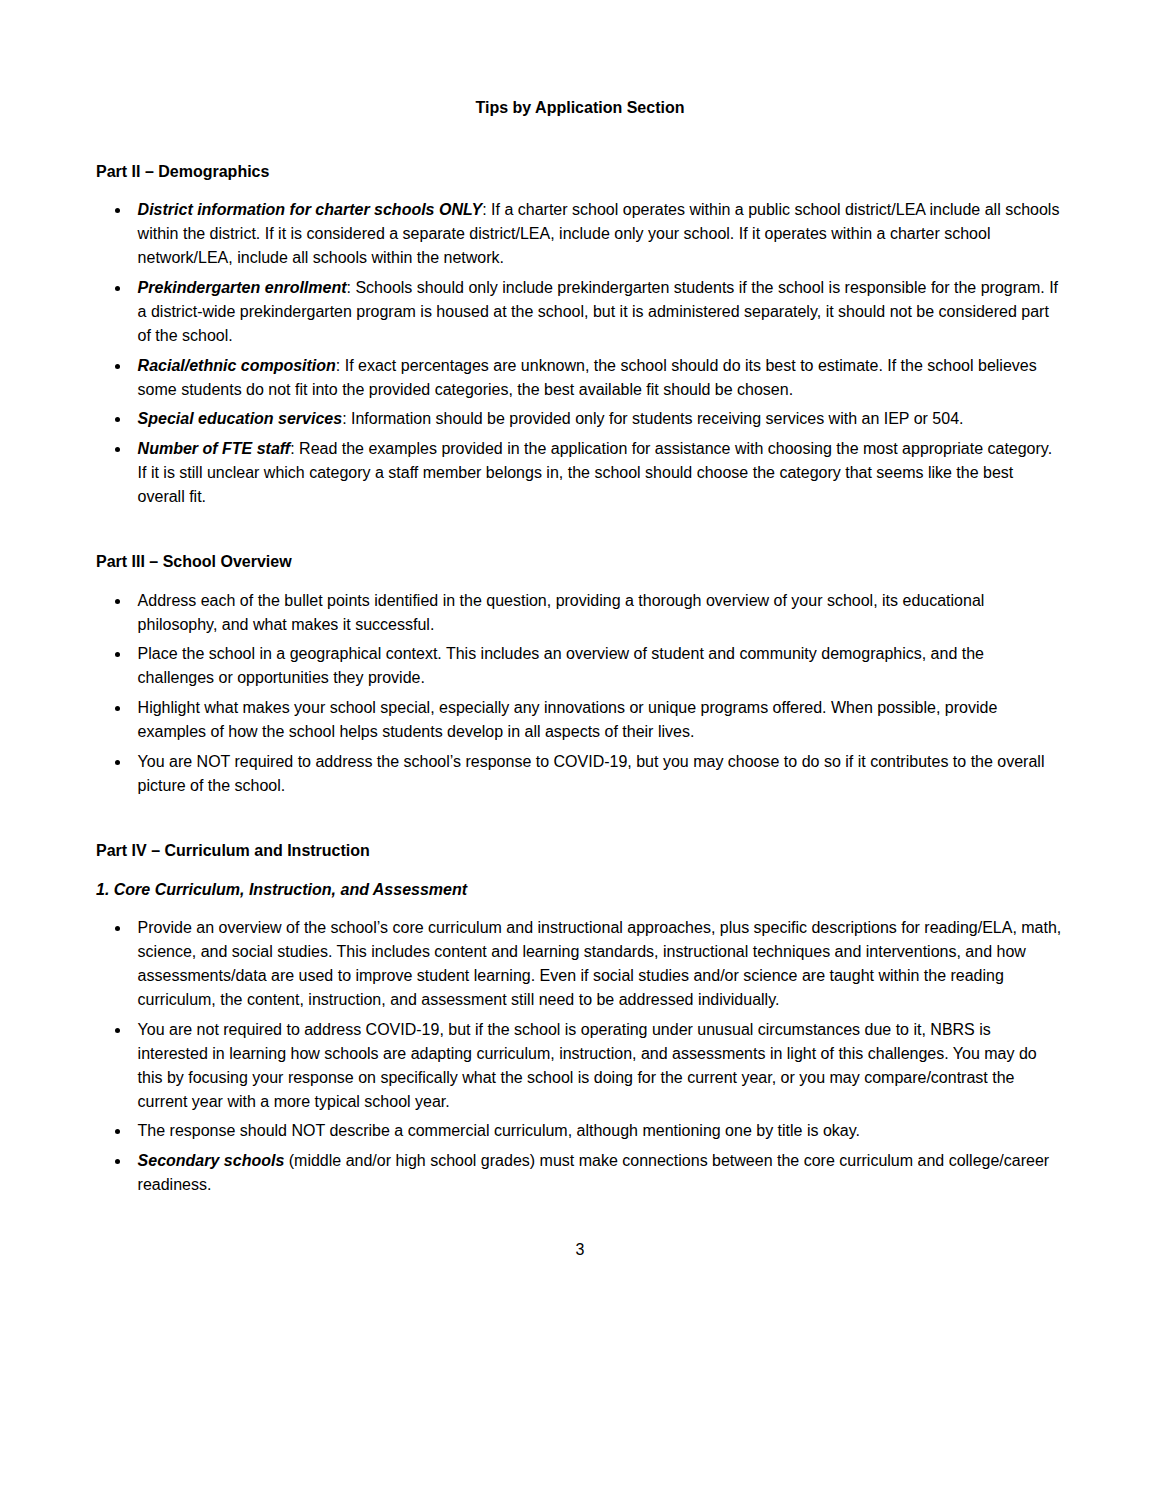Tips by Application Section
Part II – Demographics
District information for charter schools ONLY: If a charter school operates within a public school district/LEA include all schools within the district. If it is considered a separate district/LEA, include only your school. If it operates within a charter school network/LEA, include all schools within the network.
Prekindergarten enrollment: Schools should only include prekindergarten students if the school is responsible for the program. If a district-wide prekindergarten program is housed at the school, but it is administered separately, it should not be considered part of the school.
Racial/ethnic composition: If exact percentages are unknown, the school should do its best to estimate. If the school believes some students do not fit into the provided categories, the best available fit should be chosen.
Special education services: Information should be provided only for students receiving services with an IEP or 504.
Number of FTE staff: Read the examples provided in the application for assistance with choosing the most appropriate category. If it is still unclear which category a staff member belongs in, the school should choose the category that seems like the best overall fit.
Part III – School Overview
Address each of the bullet points identified in the question, providing a thorough overview of your school, its educational philosophy, and what makes it successful.
Place the school in a geographical context. This includes an overview of student and community demographics, and the challenges or opportunities they provide.
Highlight what makes your school special, especially any innovations or unique programs offered. When possible, provide examples of how the school helps students develop in all aspects of their lives.
You are NOT required to address the school’s response to COVID-19, but you may choose to do so if it contributes to the overall picture of the school.
Part IV – Curriculum and Instruction
1. Core Curriculum, Instruction, and Assessment
Provide an overview of the school’s core curriculum and instructional approaches, plus specific descriptions for reading/ELA, math, science, and social studies. This includes content and learning standards, instructional techniques and interventions, and how assessments/data are used to improve student learning. Even if social studies and/or science are taught within the reading curriculum, the content, instruction, and assessment still need to be addressed individually.
You are not required to address COVID-19, but if the school is operating under unusual circumstances due to it, NBRS is interested in learning how schools are adapting curriculum, instruction, and assessments in light of this challenges. You may do this by focusing your response on specifically what the school is doing for the current year, or you may compare/contrast the current year with a more typical school year.
The response should NOT describe a commercial curriculum, although mentioning one by title is okay.
Secondary schools (middle and/or high school grades) must make connections between the core curriculum and college/career readiness.
3